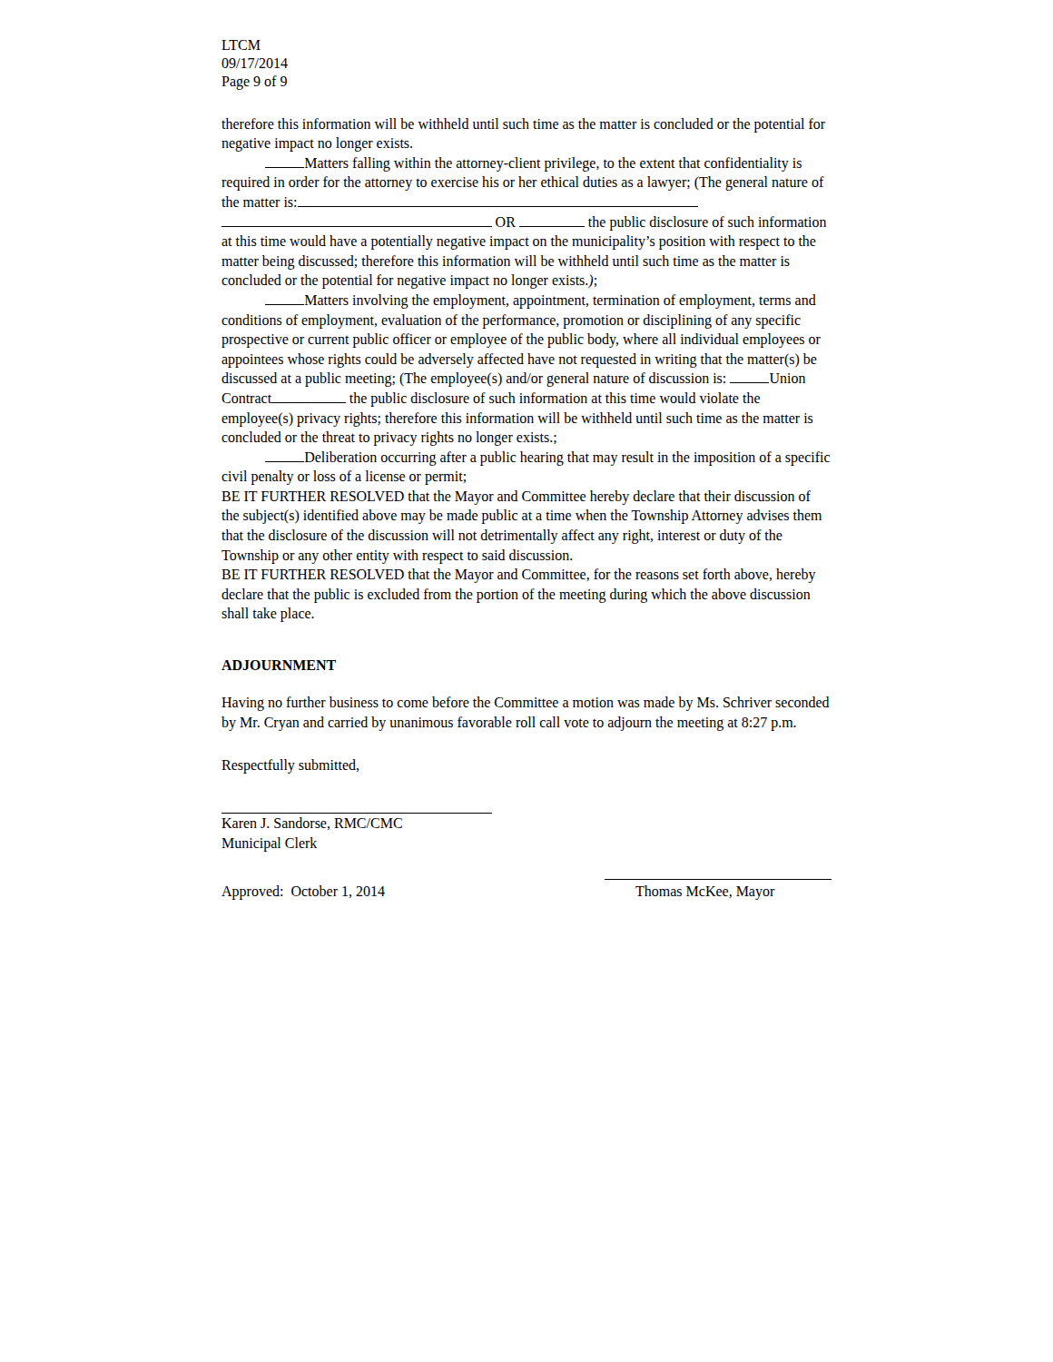LTCM
09/17/2014
Page 9 of 9
therefore this information will be withheld until such time as the matter is concluded or the potential for negative impact no longer exists.
Matters falling within the attorney-client privilege, to the extent that confidentiality is required in order for the attorney to exercise his or her ethical duties as a lawyer; (The general nature of the matter is:
OR the public disclosure of such information at this time would have a potentially negative impact on the municipality’s position with respect to the matter being discussed; therefore this information will be withheld until such time as the matter is concluded or the potential for negative impact no longer exists.);
Matters involving the employment, appointment, termination of employment, terms and conditions of employment, evaluation of the performance, promotion or disciplining of any specific prospective or current public officer or employee of the public body, where all individual employees or appointees whose rights could be adversely affected have not requested in writing that the matter(s) be discussed at a public meeting; (The employee(s) and/or general nature of discussion is: Union Contract the public disclosure of such information at this time would violate the employee(s) privacy rights; therefore this information will be withheld until such time as the matter is concluded or the threat to privacy rights no longer exists.;
Deliberation occurring after a public hearing that may result in the imposition of a specific civil penalty or loss of a license or permit;
BE IT FURTHER RESOLVED that the Mayor and Committee hereby declare that their discussion of the subject(s) identified above may be made public at a time when the Township Attorney advises them that the disclosure of the discussion will not detrimentally affect any right, interest or duty of the Township or any other entity with respect to said discussion.
BE IT FURTHER RESOLVED that the Mayor and Committee, for the reasons set forth above, hereby declare that the public is excluded from the portion of the meeting during which the above discussion shall take place.
ADJOURNMENT
Having no further business to come before the Committee a motion was made by Ms. Schriver seconded by Mr. Cryan and carried by unanimous favorable roll call vote to adjourn the meeting at 8:27 p.m.
Respectfully submitted,
Karen J. Sandorse, RMC/CMC
Municipal Clerk
Approved: October 1, 2014
Thomas McKee, Mayor